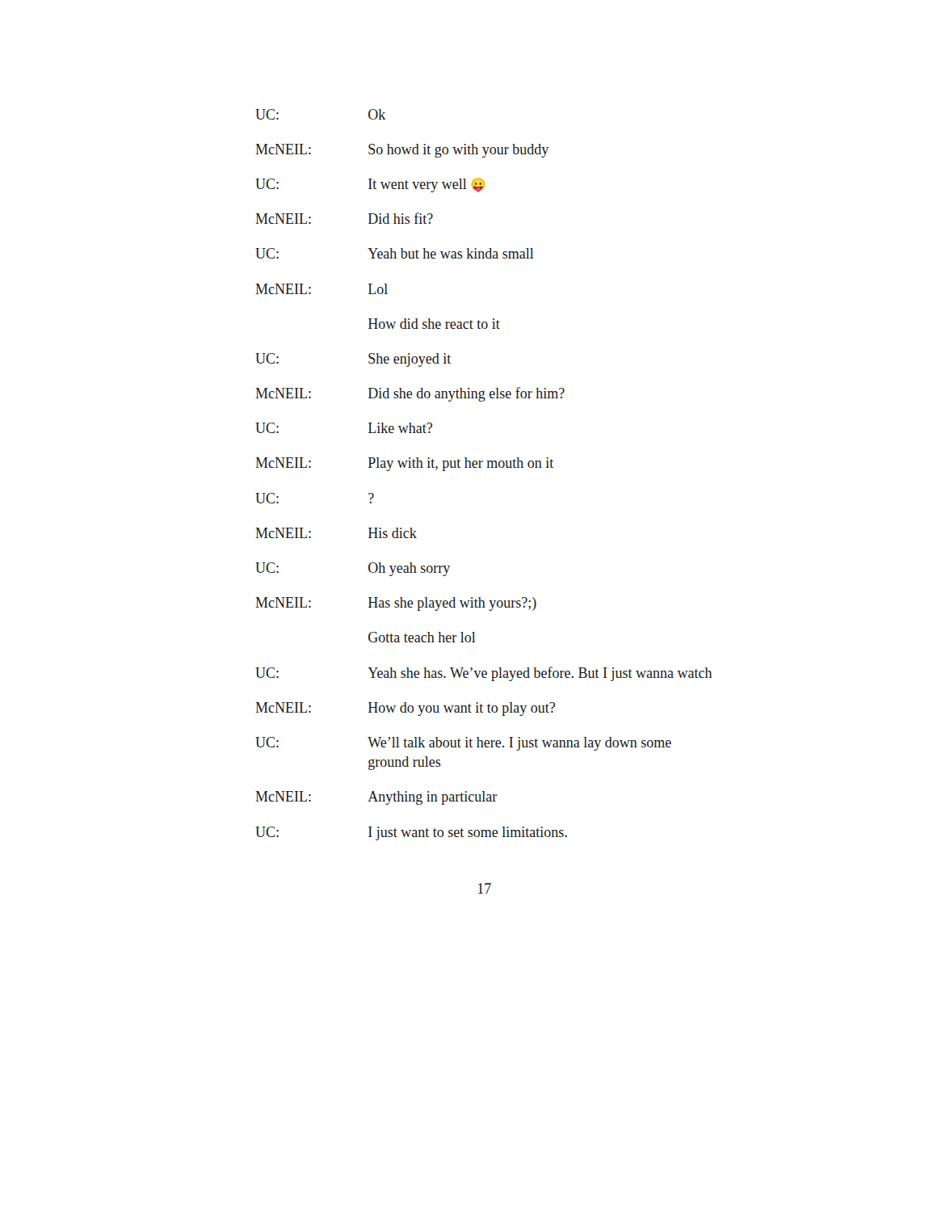| UC: | Ok |
| McNEIL: | So howd it go with your buddy |
| UC: | It went very well 😛 |
| McNEIL: | Did his fit? |
| UC: | Yeah but he was kinda small |
| McNEIL: | Lol |
| | How did she react to it |
| UC: | She enjoyed it |
| McNEIL: | Did she do anything else for him? |
| UC: | Like what? |
| McNEIL: | Play with it, put her mouth on it |
| UC: | ? |
| McNEIL: | His dick |
| UC: | Oh yeah sorry |
| McNEIL: | Has she played with yours?;) |
| | Gotta teach her lol |
| UC: | Yeah she has. We’ve played before. But I just wanna watch |
| McNEIL: | How do you want it to play out? |
| UC: | We’ll talk about it here. I just wanna lay down some ground rules |
| McNEIL: | Anything in particular |
| UC: | I just want to set some limitations. |
17